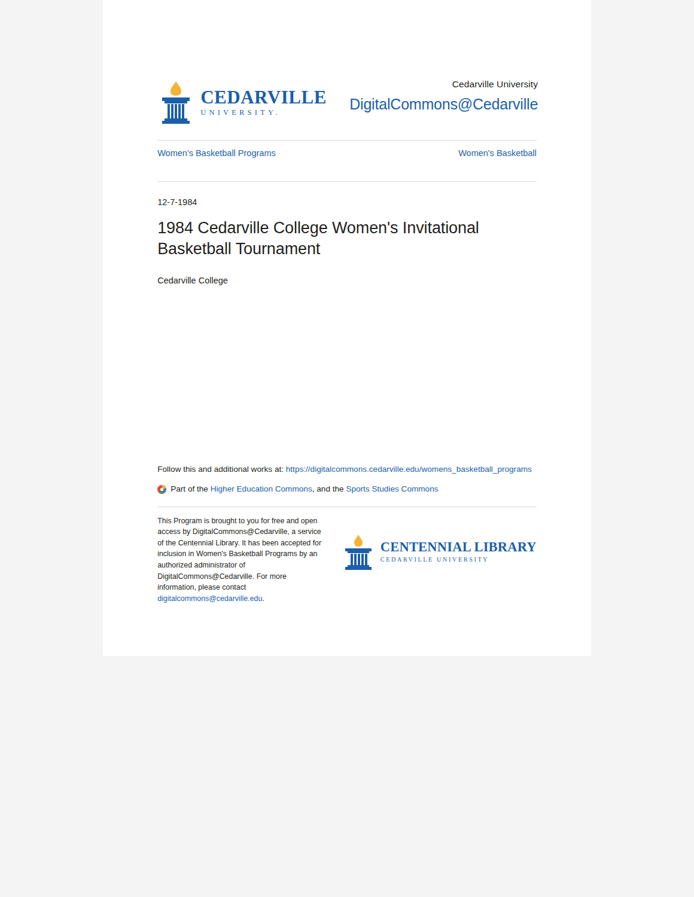CEDARVILLE UNIVERSITY.
Cedarville University
DigitalCommons@Cedarville
Women's Basketball Programs Women's Basketball
12-7-1984
1984 Cedarville College Women's Invitational Basketball Tournament
Cedarville College
Follow this and additional works at: https://digitalcommons.cedarville.edu/womens_basketball_programs
Part of the Higher Education Commons, and the Sports Studies Commons
This Program is brought to you for free and open access by DigitalCommons@Cedarville, a service of the Centennial Library. It has been accepted for inclusion in Women's Basketball Programs by an authorized administrator of DigitalCommons@Cedarville. For more information, please contact digitalcommons@cedarville.edu.
CENTENNIAL LIBRARY CEDARVILLE UNIVERSITY